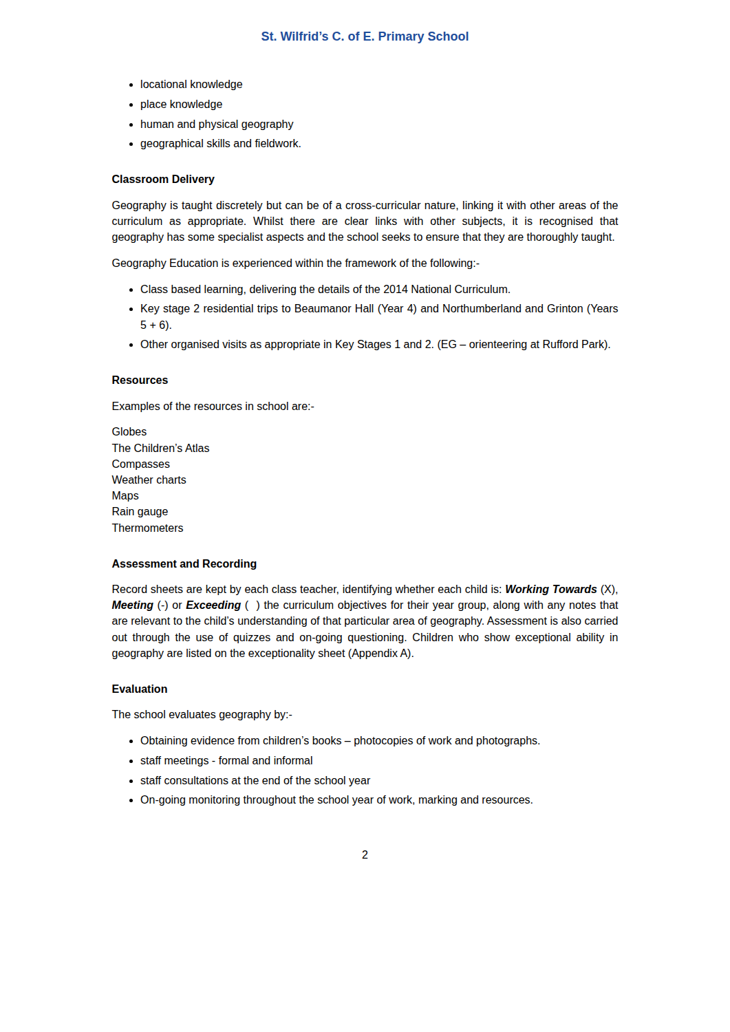St. Wilfrid’s C. of E. Primary School
locational knowledge
place knowledge
human and physical geography
geographical skills and fieldwork.
Classroom Delivery
Geography is taught discretely but can be of a cross-curricular nature, linking it with other areas of the curriculum as appropriate. Whilst there are clear links with other subjects, it is recognised that geography has some specialist aspects and the school seeks to ensure that they are thoroughly taught.
Geography Education is experienced within the framework of the following:-
Class based learning, delivering the details of the 2014 National Curriculum.
Key stage 2 residential trips to Beaumanor Hall (Year 4) and Northumberland and Grinton (Years 5 + 6).
Other organised visits as appropriate in Key Stages 1 and 2. (EG – orienteering at Rufford Park).
Resources
Examples of the resources in school are:-
Globes
The Children’s Atlas
Compasses
Weather charts
Maps
Rain gauge
Thermometers
Assessment and Recording
Record sheets are kept by each class teacher, identifying whether each child is: Working Towards (X), Meeting (-) or Exceeding ( ) the curriculum objectives for their year group, along with any notes that are relevant to the child’s understanding of that particular area of geography. Assessment is also carried out through the use of quizzes and on-going questioning. Children who show exceptional ability in geography are listed on the exceptionality sheet (Appendix A).
Evaluation
The school evaluates geography by:-
Obtaining evidence from children’s books – photocopies of work and photographs.
staff meetings - formal and informal
staff consultations at the end of the school year
On-going monitoring throughout the school year of work, marking and resources.
2